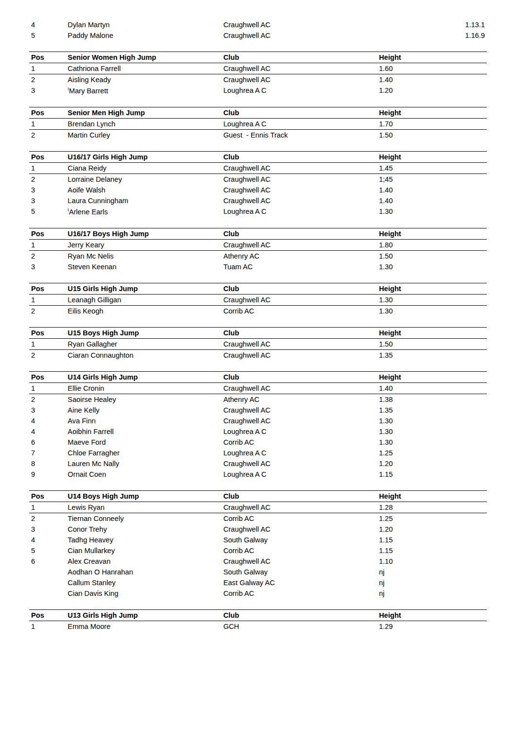| 4 | Dylan Martyn | Craughwell AC | 1.13.1 |
| 5 | Paddy Malone | Craughwell AC | 1.16.9 |
| Pos | Senior Women High Jump | Club | Height |
| --- | --- | --- | --- |
| 1 | Cathriona Farrell | Craughwell AC | 1.60 |
| 2 | Aisling Keady | Craughwell AC | 1.40 |
| 3 | I Mary Barrett | Loughrea A C | 1.20 |
| Pos | Senior Men High Jump | Club | Height |
| --- | --- | --- | --- |
| 1 | Brendan Lynch | Loughrea A C | 1.70 |
| 2 | Martin Curley | Guest - Ennis Track | 1.50 |
| Pos | U16/17 Girls High Jump | Club | Height |
| --- | --- | --- | --- |
| 1 | Ciana Reidy | Craughwell AC | 1.45 |
| 2 | Lorraine Delaney | Craughwell AC | 1;45 |
| 3 | Aoife Walsh | Craughwell AC | 1.40 |
| 3 | Laura Cunningham | Craughwell AC | 1.40 |
| 5 | I Arlene Earls | Loughrea A C | 1.30 |
| Pos | U16/17 Boys High Jump | Club | Height |
| --- | --- | --- | --- |
| 1 | Jerry Keary | Craughwell AC | 1.80 |
| 2 | Ryan Mc Nelis | Athenry AC | 1.50 |
| 3 | Steven Keenan | Tuam AC | 1.30 |
| Pos | U15 Girls High Jump | Club | Height |
| --- | --- | --- | --- |
| 1 | Leanagh Gilligan | Craughwell AC | 1.30 |
| 2 | Eilis Keogh | Corrib AC | 1.30 |
| Pos | U15 Boys High Jump | Club | Height |
| --- | --- | --- | --- |
| 1 | Ryan Gallagher | Craughwell AC | 1.50 |
| 2 | Ciaran Connaughton | Craughwell AC | 1.35 |
| Pos | U14 Girls High Jump | Club | Height |
| --- | --- | --- | --- |
| 1 | Ellie Cronin | Craughwell AC | 1.40 |
| 2 | Saoirse Healey | Athenry AC | 1.38 |
| 3 | Aine Kelly | Craughwell AC | 1.35 |
| 4 | Ava Finn | Craughwell AC | 1.30 |
| 4 | Aoibhin Farrell | Loughrea A C | 1.30 |
| 6 | Maeve Ford | Corrib AC | 1.30 |
| 7 | Chloe Farragher | Loughrea A C | 1.25 |
| 8 | Lauren Mc Nally | Craughwell AC | 1.20 |
| 9 | Ornait Coen | Loughrea A C | 1.15 |
| Pos | U14 Boys High Jump | Club | Height |
| --- | --- | --- | --- |
| 1 | Lewis Ryan | Craughwell AC | 1.28 |
| 2 | Tiernan Conneely | Corrib AC | 1.25 |
| 3 | Conor Trehy | Craughwell AC | 1.20 |
| 4 | Tadhg Heavey | South Galway | 1.15 |
| 5 | Cian Mullarkey | Corrib AC | 1.15 |
| 6 | Alex Creavan | Craughwell AC | 1.10 |
| | Aodhan O Hanrahan | South Galway | nj |
| | Callum Stanley | East Galway AC | nj |
| | Cian Davis King | Corrib AC | nj |
| Pos | U13 Girls High Jump | Club | Height |
| --- | --- | --- | --- |
| 1 | Emma Moore | GCH | 1.29 |